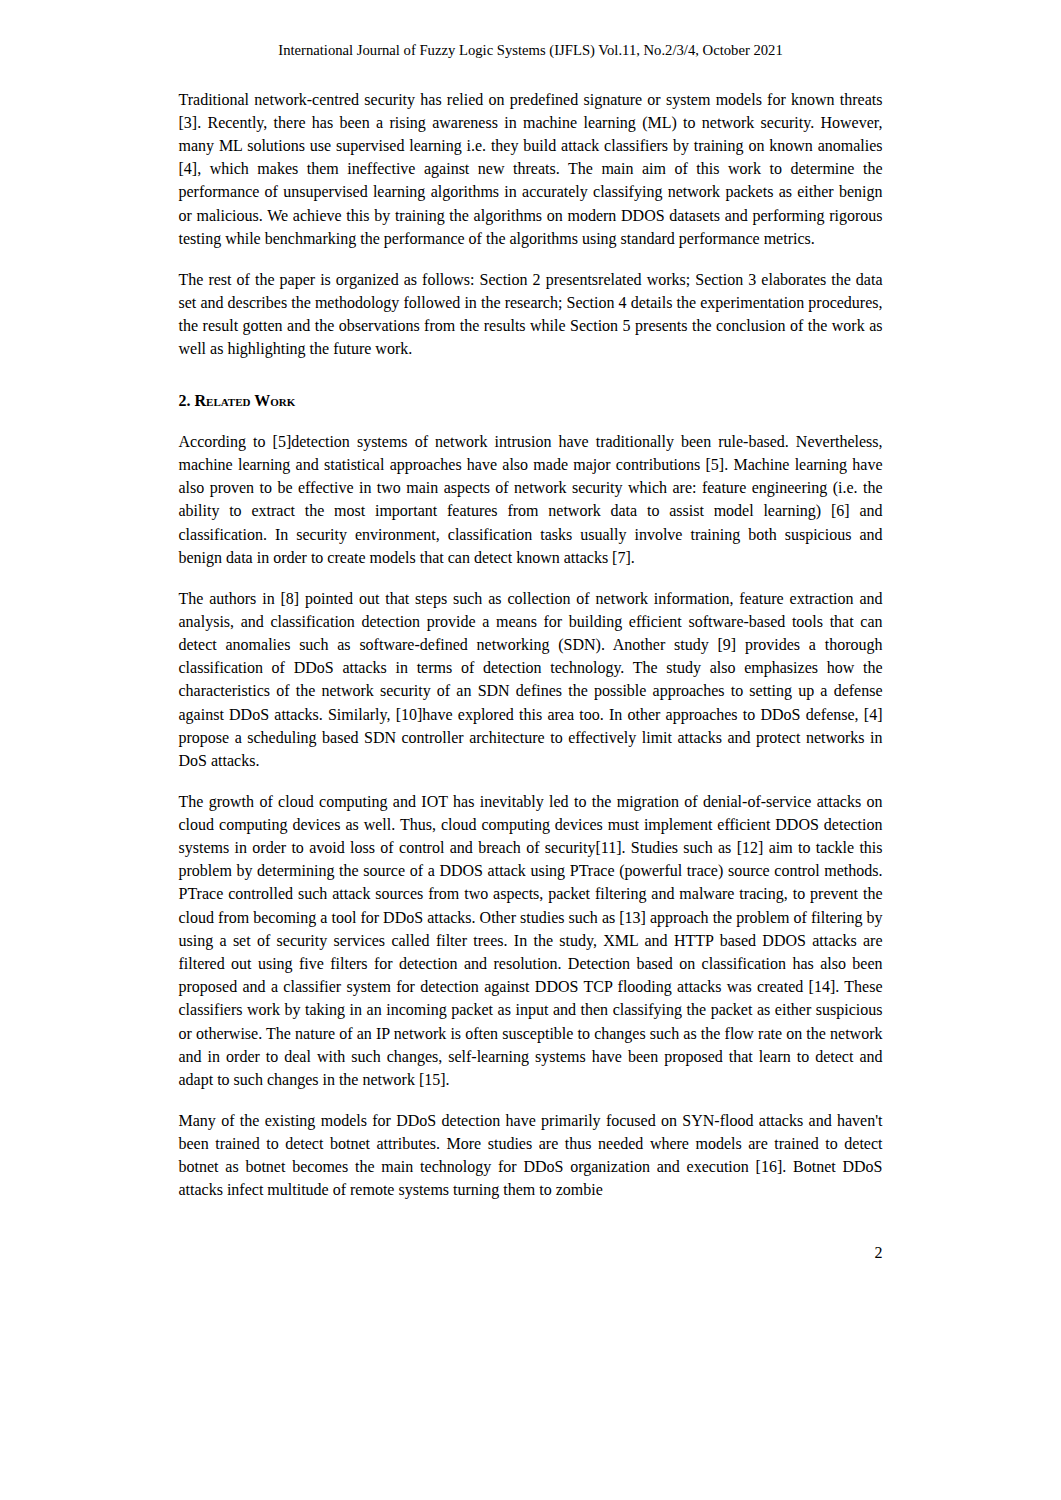International Journal of Fuzzy Logic Systems (IJFLS) Vol.11, No.2/3/4, October 2021
Traditional network-centred security has relied on predefined signature or system models for known threats [3]. Recently, there has been a rising awareness in machine learning (ML) to network security. However, many ML solutions use supervised learning i.e. they build attack classifiers by training on known anomalies [4], which makes them ineffective against new threats. The main aim of this work to determine the performance of unsupervised learning algorithms in accurately classifying network packets as either benign or malicious. We achieve this by training the algorithms on modern DDOS datasets and performing rigorous testing while benchmarking the performance of the algorithms using standard performance metrics.
The rest of the paper is organized as follows: Section 2 presentsrelated works; Section 3 elaborates the data set and describes the methodology followed in the research; Section 4 details the experimentation procedures, the result gotten and the observations from the results while Section 5 presents the conclusion of the work as well as highlighting the future work.
2. Related Work
According to [5]detection systems of network intrusion have traditionally been rule-based. Nevertheless, machine learning and statistical approaches have also made major contributions [5]. Machine learning have also proven to be effective in two main aspects of network security which are: feature engineering (i.e. the ability to extract the most important features from network data to assist model learning) [6] and classification. In security environment, classification tasks usually involve training both suspicious and benign data in order to create models that can detect known attacks [7].
The authors in [8] pointed out that steps such as collection of network information, feature extraction and analysis, and classification detection provide a means for building efficient software-based tools that can detect anomalies such as software-defined networking (SDN). Another study [9] provides a thorough classification of DDoS attacks in terms of detection technology. The study also emphasizes how the characteristics of the network security of an SDN defines the possible approaches to setting up a defense against DDoS attacks. Similarly, [10]have explored this area too. In other approaches to DDoS defense, [4] propose a scheduling based SDN controller architecture to effectively limit attacks and protect networks in DoS attacks.
The growth of cloud computing and IOT has inevitably led to the migration of denial-of-service attacks on cloud computing devices as well. Thus, cloud computing devices must implement efficient DDOS detection systems in order to avoid loss of control and breach of security[11]. Studies such as [12] aim to tackle this problem by determining the source of a DDOS attack using PTrace (powerful trace) source control methods. PTrace controlled such attack sources from two aspects, packet filtering and malware tracing, to prevent the cloud from becoming a tool for DDoS attacks. Other studies such as [13] approach the problem of filtering by using a set of security services called filter trees. In the study, XML and HTTP based DDOS attacks are filtered out using five filters for detection and resolution. Detection based on classification has also been proposed and a classifier system for detection against DDOS TCP flooding attacks was created [14]. These classifiers work by taking in an incoming packet as input and then classifying the packet as either suspicious or otherwise. The nature of an IP network is often susceptible to changes such as the flow rate on the network and in order to deal with such changes, self-learning systems have been proposed that learn to detect and adapt to such changes in the network [15].
Many of the existing models for DDoS detection have primarily focused on SYN-flood attacks and haven't been trained to detect botnet attributes. More studies are thus needed where models are trained to detect botnet as botnet becomes the main technology for DDoS organization and execution [16]. Botnet DDoS attacks infect multitude of remote systems turning them to zombie
2